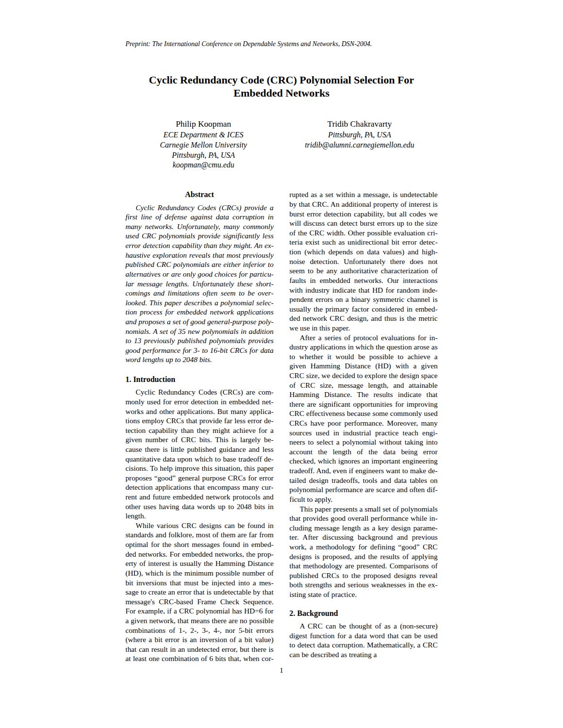Preprint: The International Conference on Dependable Systems and Networks, DSN-2004.
Cyclic Redundancy Code (CRC) Polynomial Selection For Embedded Networks
Philip Koopman
ECE Department & ICES
Carnegie Mellon University
Pittsburgh, PA, USA
koopman@cmu.edu
Tridib Chakravarty
Pittsburgh, PA, USA
tridib@alumni.carnegiemellon.edu
Abstract
Cyclic Redundancy Codes (CRCs) provide a first line of defense against data corruption in many networks. Unfortunately, many commonly used CRC polynomials provide significantly less error detection capability than they might. An exhaustive exploration reveals that most previously published CRC polynomials are either inferior to alternatives or are only good choices for particular message lengths. Unfortunately these shortcomings and limitations often seem to be overlooked. This paper describes a polynomial selection process for embedded network applications and proposes a set of good general-purpose polynomials. A set of 35 new polynomials in addition to 13 previously published polynomials provides good performance for 3- to 16-bit CRCs for data word lengths up to 2048 bits.
1. Introduction
Cyclic Redundancy Codes (CRCs) are commonly used for error detection in embedded networks and other applications. But many applications employ CRCs that provide far less error detection capability than they might achieve for a given number of CRC bits. This is largely because there is little published guidance and less quantitative data upon which to base tradeoff decisions. To help improve this situation, this paper proposes “good” general purpose CRCs for error detection applications that encompass many current and future embedded network protocols and other uses having data words up to 2048 bits in length.
While various CRC designs can be found in standards and folklore, most of them are far from optimal for the short messages found in embedded networks. For embedded networks, the property of interest is usually the Hamming Distance (HD), which is the minimum possible number of bit inversions that must be injected into a message to create an error that is undetectable by that message's CRC-based Frame Check Sequence. For example, if a CRC polynomial has HD=6 for a given network, that means there are no possible combinations of 1-, 2-, 3-, 4-, nor 5-bit errors (where a bit error is an inversion of a bit value) that can result in an undetected error, but there is at least one combination of 6 bits that, when corrupted as a set within a message, is undetectable by that CRC. An additional property of interest is burst error detection capability, but all codes we will discuss can detect burst errors up to the size of the CRC width. Other possible evaluation criteria exist such as unidirectional bit error detection (which depends on data values) and high-noise detection. Unfortunately there does not seem to be any authoritative characterization of faults in embedded networks. Our interactions with industry indicate that HD for random independent errors on a binary symmetric channel is usually the primary factor considered in embedded network CRC design, and thus is the metric we use in this paper.
After a series of protocol evaluations for industry applications in which the question arose as to whether it would be possible to achieve a given Hamming Distance (HD) with a given CRC size, we decided to explore the design space of CRC size, message length, and attainable Hamming Distance. The results indicate that there are significant opportunities for improving CRC effectiveness because some commonly used CRCs have poor performance. Moreover, many sources used in industrial practice teach engineers to select a polynomial without taking into account the length of the data being error checked, which ignores an important engineering tradeoff. And, even if engineers want to make detailed design tradeoffs, tools and data tables on polynomial performance are scarce and often difficult to apply.
This paper presents a small set of polynomials that provides good overall performance while including message length as a key design parameter. After discussing background and previous work, a methodology for defining “good” CRC designs is proposed, and the results of applying that methodology are presented. Comparisons of published CRCs to the proposed designs reveal both strengths and serious weaknesses in the existing state of practice.
2. Background
A CRC can be thought of as a (non-secure) digest function for a data word that can be used to detect data corruption. Mathematically, a CRC can be described as treating a
1